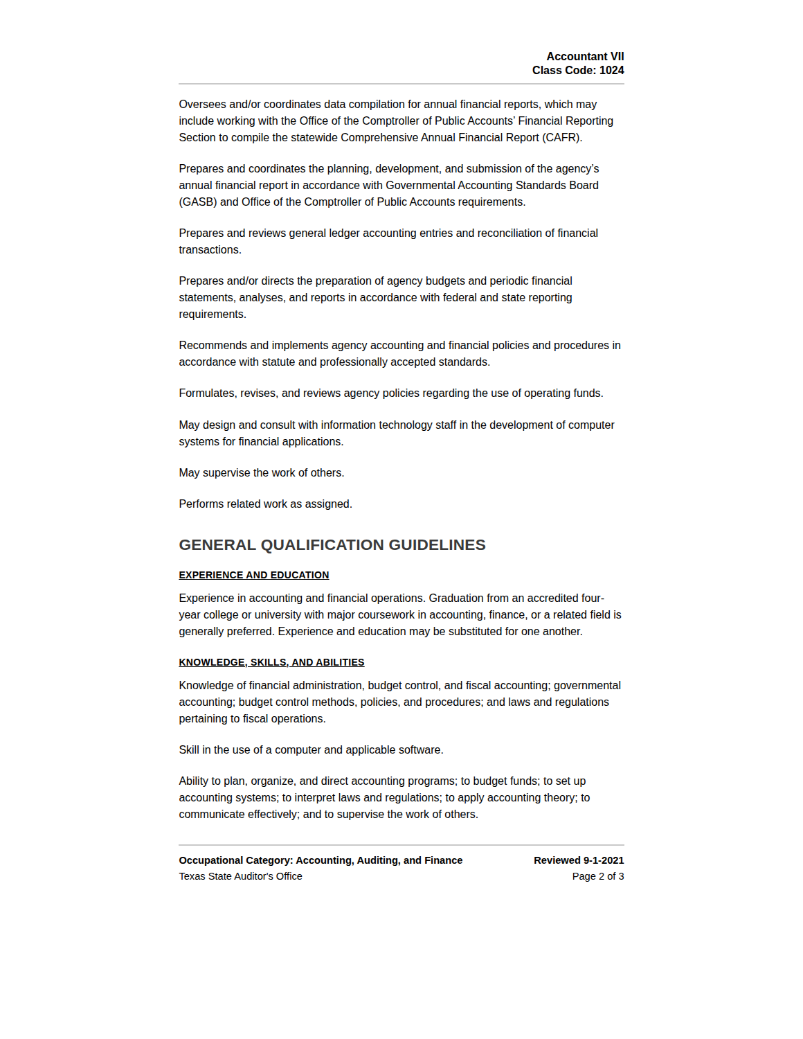Accountant VII
Class Code: 1024
Oversees and/or coordinates data compilation for annual financial reports, which may include working with the Office of the Comptroller of Public Accounts’ Financial Reporting Section to compile the statewide Comprehensive Annual Financial Report (CAFR).
Prepares and coordinates the planning, development, and submission of the agency’s annual financial report in accordance with Governmental Accounting Standards Board (GASB) and Office of the Comptroller of Public Accounts requirements.
Prepares and reviews general ledger accounting entries and reconciliation of financial transactions.
Prepares and/or directs the preparation of agency budgets and periodic financial statements, analyses, and reports in accordance with federal and state reporting requirements.
Recommends and implements agency accounting and financial policies and procedures in accordance with statute and professionally accepted standards.
Formulates, revises, and reviews agency policies regarding the use of operating funds.
May design and consult with information technology staff in the development of computer systems for financial applications.
May supervise the work of others.
Performs related work as assigned.
GENERAL QUALIFICATION GUIDELINES
EXPERIENCE AND EDUCATION
Experience in accounting and financial operations. Graduation from an accredited four-year college or university with major coursework in accounting, finance, or a related field is generally preferred. Experience and education may be substituted for one another.
KNOWLEDGE, SKILLS, AND ABILITIES
Knowledge of financial administration, budget control, and fiscal accounting; governmental accounting; budget control methods, policies, and procedures; and laws and regulations pertaining to fiscal operations.
Skill in the use of a computer and applicable software.
Ability to plan, organize, and direct accounting programs; to budget funds; to set up accounting systems; to interpret laws and regulations; to apply accounting theory; to communicate effectively; and to supervise the work of others.
Occupational Category: Accounting, Auditing, and Finance
Reviewed 9-1-2021
Texas State Auditor's Office
Page 2 of 3